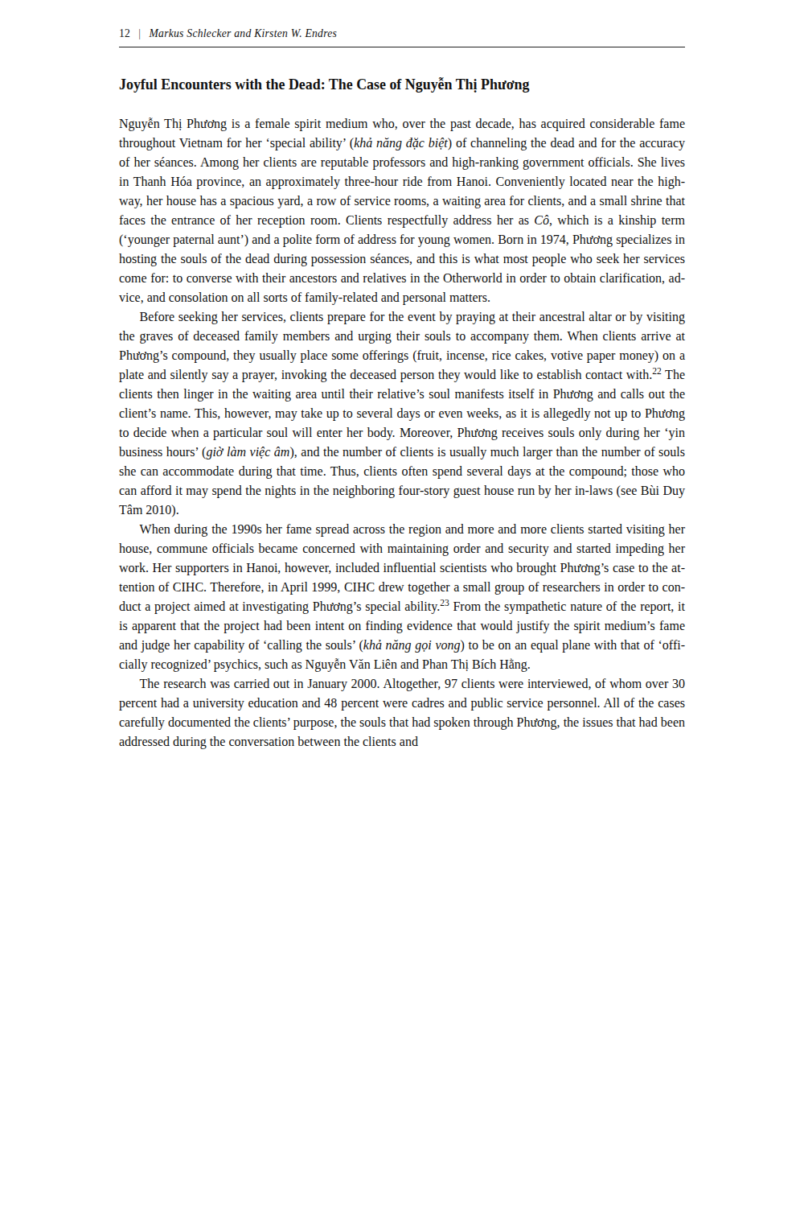12 | Markus Schlecker and Kirsten W. Endres
Joyful Encounters with the Dead: The Case of Nguyễn Thị Phương
Nguyễn Thị Phương is a female spirit medium who, over the past decade, has acquired considerable fame throughout Vietnam for her ‘special ability’ (khả năng đặc biệt) of channeling the dead and for the accuracy of her séances. Among her clients are reputable professors and high-ranking government officials. She lives in Thanh Hóa province, an approximately three-hour ride from Hanoi. Conveniently located near the highway, her house has a spacious yard, a row of service rooms, a waiting area for clients, and a small shrine that faces the entrance of her reception room. Clients respectfully address her as Cô, which is a kinship term (‘younger paternal aunt’) and a polite form of address for young women. Born in 1974, Phương specializes in hosting the souls of the dead during possession séances, and this is what most people who seek her services come for: to converse with their ancestors and relatives in the Otherworld in order to obtain clarification, advice, and consolation on all sorts of family-related and personal matters.
Before seeking her services, clients prepare for the event by praying at their ancestral altar or by visiting the graves of deceased family members and urging their souls to accompany them. When clients arrive at Phương’s compound, they usually place some offerings (fruit, incense, rice cakes, votive paper money) on a plate and silently say a prayer, invoking the deceased person they would like to establish contact with.22 The clients then linger in the waiting area until their relative’s soul manifests itself in Phương and calls out the client’s name. This, however, may take up to several days or even weeks, as it is allegedly not up to Phương to decide when a particular soul will enter her body. Moreover, Phương receives souls only during her ‘yin business hours’ (giờ làm việc âm), and the number of clients is usually much larger than the number of souls she can accommodate during that time. Thus, clients often spend several days at the compound; those who can afford it may spend the nights in the neighboring four-story guest house run by her in-laws (see Bùi Duy Tâm 2010).
When during the 1990s her fame spread across the region and more and more clients started visiting her house, commune officials became concerned with maintaining order and security and started impeding her work. Her supporters in Hanoi, however, included influential scientists who brought Phương’s case to the attention of CIHC. Therefore, in April 1999, CIHC drew together a small group of researchers in order to conduct a project aimed at investigating Phương’s special ability.23 From the sympathetic nature of the report, it is apparent that the project had been intent on finding evidence that would justify the spirit medium’s fame and judge her capability of ‘calling the souls’ (khả năng gọi vong) to be on an equal plane with that of ‘officially recognized’ psychics, such as Nguyễn Văn Liên and Phan Thị Bích Hằng.
The research was carried out in January 2000. Altogether, 97 clients were interviewed, of whom over 30 percent had a university education and 48 percent were cadres and public service personnel. All of the cases carefully documented the clients’ purpose, the souls that had spoken through Phương, the issues that had been addressed during the conversation between the clients and